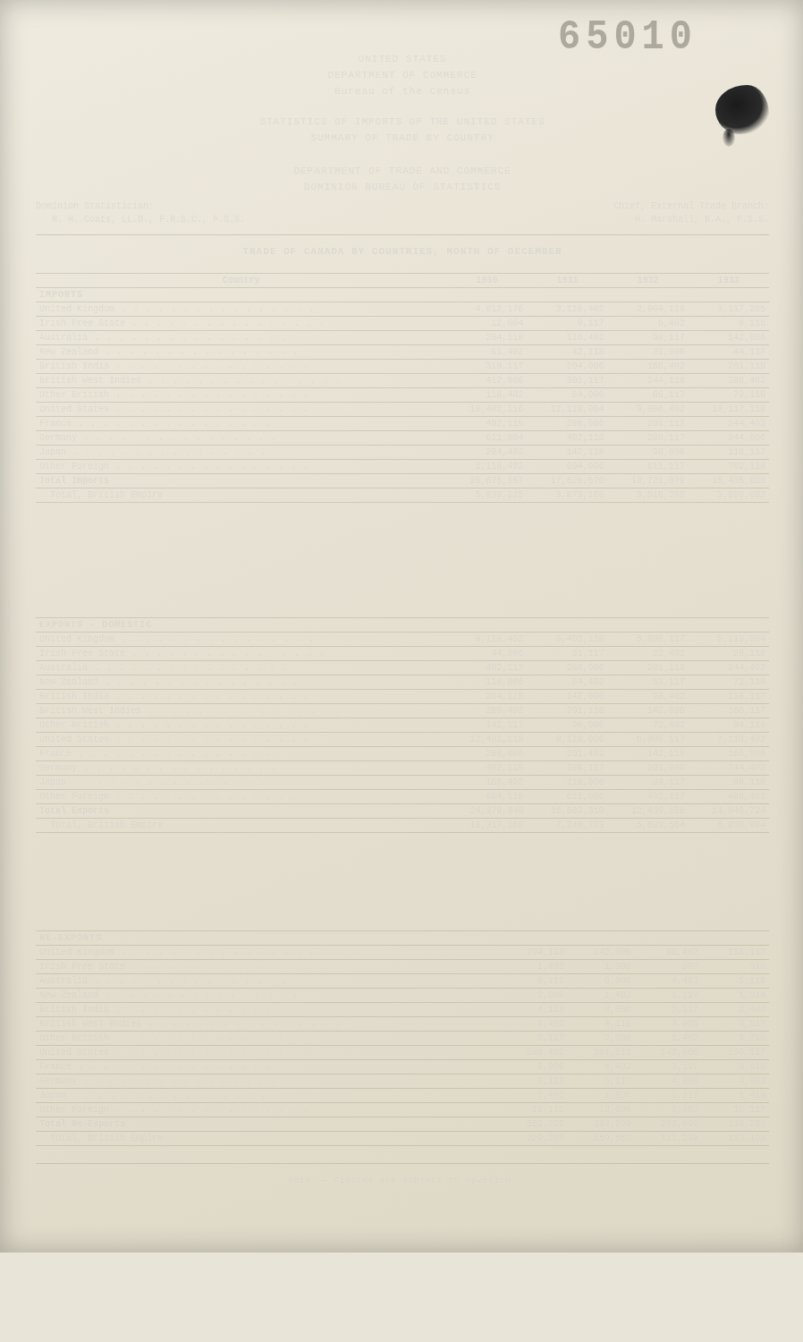65010
UNITED STATES
DEPARTMENT OF COMMERCE
Bureau of the Census
STATISTICS OF IMPORTS OF THE UNITED STATES
SUMMARY OF TRADE BY COUNTRY
DEPARTMENT OF TRADE AND COMMERCE
DOMINION BUREAU OF STATISTICS
Dominion Statistician:
R. H. Coats, LL.D., F.R.S.C., F.S.S.
Chief, External Trade Branch:
H. Marshall, B.A., F.S.S.
TRADE OF CANADA BY COUNTRIES, MONTH OF DECEMBER
| Country | 1930 | 1931 | 1932 | 1933 |
| --- | --- | --- | --- | --- |
| IMPORTS |
| United Kingdom | 4,812,176 | 3,116,402 | 2,904,118 | 3,117,205 |
| Irish Free State | 12,004 | 9,117 | 6,402 | 8,116 |
| Australia | 204,118 | 116,402 | 98,117 | 142,006 |
| New Zealand | 61,402 | 42,118 | 31,006 | 44,117 |
| British India | 318,117 | 204,006 | 166,402 | 201,118 |
| British West Indies | 412,006 | 301,117 | 244,118 | 288,402 |
| Other British | 118,402 | 84,006 | 66,117 | 79,118 |
| United States | 18,402,116 | 12,118,004 | 9,006,402 | 10,117,118 |
| France | 402,118 | 288,006 | 201,117 | 244,402 |
| Germany | 611,004 | 402,118 | 288,117 | 344,006 |
| Japan | 204,402 | 142,118 | 98,006 | 118,117 |
| Other Foreign | 1,118,402 | 804,006 | 611,117 | 702,118 |
| Total Imports | 26,676,667 | 17,628,570 | 13,721,079 | 15,405,883 |
| Total, British Empire | 5,938,225 | 3,873,168 | 3,516,280 | 3,880,082 |
| EXPORTS — DOMESTIC |
| United Kingdom | 9,118,402 | 6,402,118 | 5,006,117 | 6,118,004 |
| Irish Free State | 44,006 | 31,117 | 22,402 | 28,118 |
| Australia | 402,117 | 288,006 | 201,118 | 244,402 |
| New Zealand | 118,006 | 84,402 | 61,117 | 72,118 |
| British India | 204,118 | 142,006 | 98,402 | 118,117 |
| British West Indies | 288,402 | 201,118 | 142,006 | 166,117 |
| Other British | 142,117 | 98,006 | 72,402 | 84,118 |
| United States | 12,402,118 | 8,118,006 | 6,006,117 | 7,118,402 |
| France | 288,006 | 201,402 | 142,118 | 166,006 |
| Germany | 402,118 | 288,117 | 201,006 | 244,402 |
| Japan | 166,402 | 118,006 | 84,117 | 98,118 |
| Other Foreign | 804,118 | 611,006 | 402,117 | 488,402 |
| Total Exports | 24,379,948 | 16,583,310 | 12,439,156 | 14,946,724 |
| Total, British Empire | 10,317,168 | 7,246,773 | 5,603,564 | 6,830,994 |
| RE-EXPORTS |
| United Kingdom | 204,118 | 142,006 | 98,402 | 118,117 |
| Irish Free State | 1,402 | 1,006 | 802 | 918 |
| Australia | 8,117 | 6,006 | 4,402 | 5,118 |
| New Zealand | 2,006 | 1,402 | 1,117 | 1,318 |
| British India | 4,118 | 3,006 | 2,117 | 2,402 |
| British West Indies | 6,402 | 4,118 | 3,006 | 3,517 |
| Other British | 3,117 | 2,006 | 1,402 | 1,718 |
| United States | 288,402 | 201,118 | 142,006 | 166,117 |
| France | 6,006 | 4,402 | 3,117 | 3,618 |
| Germany | 8,118 | 6,117 | 4,006 | 4,902 |
| Japan | 2,402 | 1,806 | 1,117 | 1,418 |
| Other Foreign | 18,118 | 12,006 | 8,402 | 10,117 |
| Total Re-Exports | 552,326 | 384,999 | 269,896 | 319,280 |
| Total, British Empire | 229,280 | 159,550 | 111,248 | 133,108 |
Note. — Figures are subject to revision.